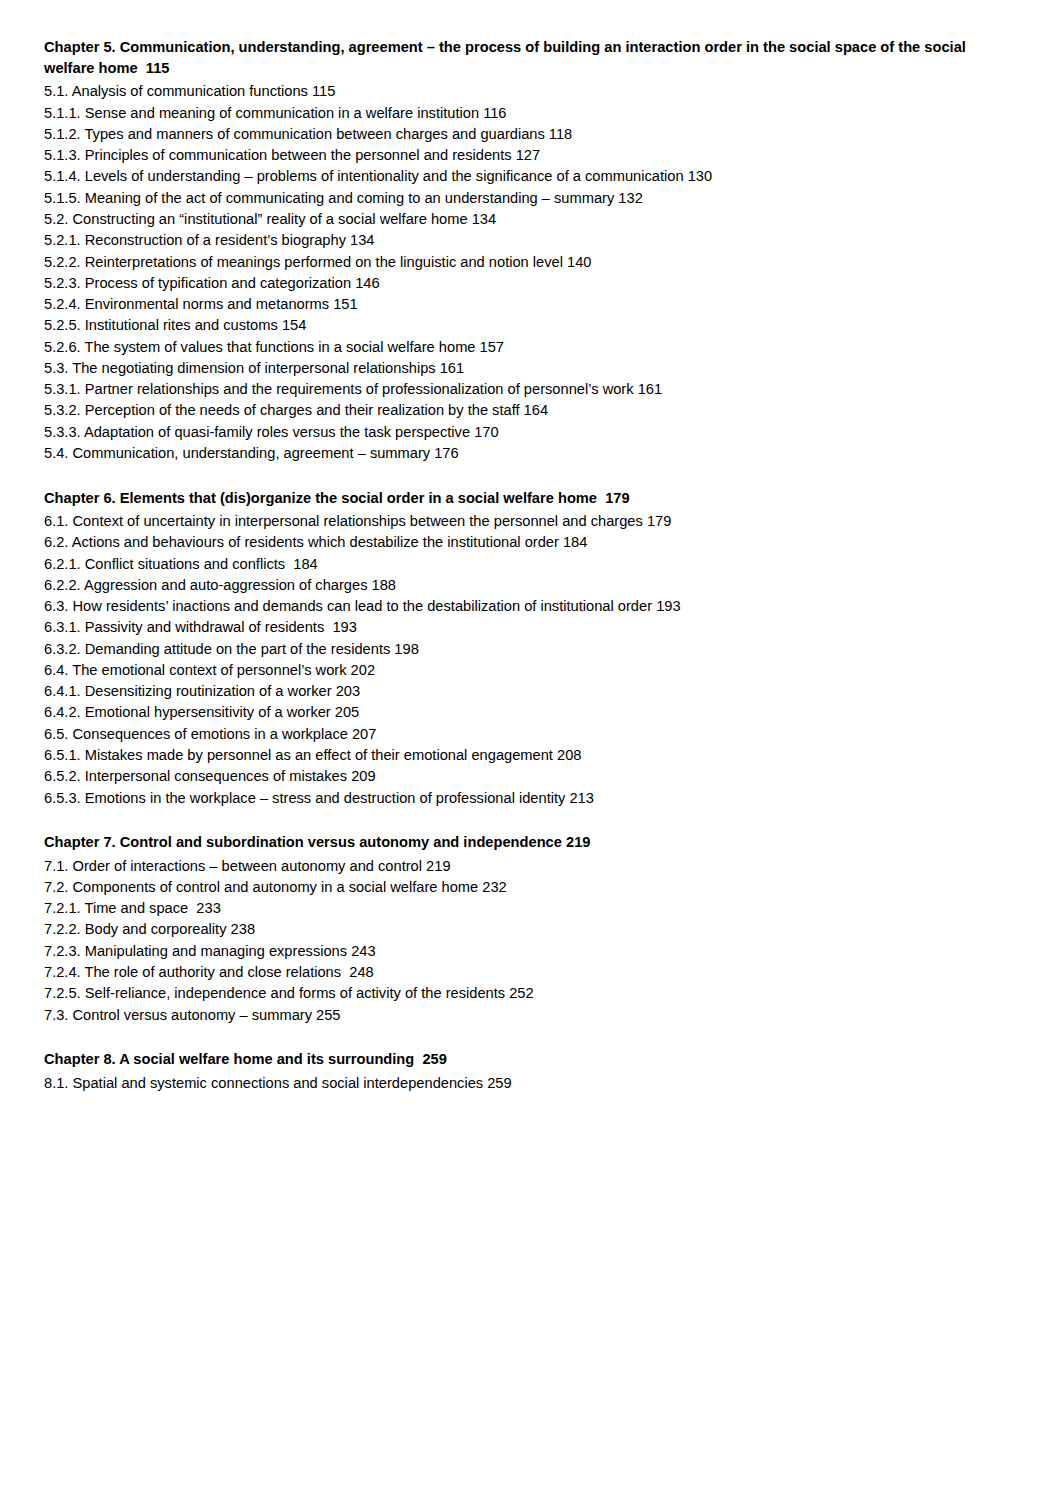Chapter 5. Communication, understanding, agreement – the process of building an interaction order in the social space of the social welfare home 115
5.1. Analysis of communication functions 115
5.1.1. Sense and meaning of communication in a welfare institution 116
5.1.2. Types and manners of communication between charges and guardians 118
5.1.3. Principles of communication between the personnel and residents 127
5.1.4. Levels of understanding – problems of intentionality and the significance of a communication 130
5.1.5. Meaning of the act of communicating and coming to an understanding – summary 132
5.2. Constructing an “institutional” reality of a social welfare home 134
5.2.1. Reconstruction of a resident’s biography 134
5.2.2. Reinterpretations of meanings performed on the linguistic and notion level 140
5.2.3. Process of typification and categorization 146
5.2.4. Environmental norms and metanorms 151
5.2.5. Institutional rites and customs 154
5.2.6. The system of values that functions in a social welfare home 157
5.3. The negotiating dimension of interpersonal relationships 161
5.3.1. Partner relationships and the requirements of professionalization of personnel’s work 161
5.3.2. Perception of the needs of charges and their realization by the staff 164
5.3.3. Adaptation of quasi-family roles versus the task perspective 170
5.4. Communication, understanding, agreement – summary 176
Chapter 6. Elements that (dis)organize the social order in a social welfare home 179
6.1. Context of uncertainty in interpersonal relationships between the personnel and charges 179
6.2. Actions and behaviours of residents which destabilize the institutional order 184
6.2.1. Conflict situations and conflicts 184
6.2.2. Aggression and auto-aggression of charges 188
6.3. How residents’ inactions and demands can lead to the destabilization of institutional order 193
6.3.1. Passivity and withdrawal of residents 193
6.3.2. Demanding attitude on the part of the residents 198
6.4. The emotional context of personnel’s work 202
6.4.1. Desensitizing routinization of a worker 203
6.4.2. Emotional hypersensitivity of a worker 205
6.5. Consequences of emotions in a workplace 207
6.5.1. Mistakes made by personnel as an effect of their emotional engagement 208
6.5.2. Interpersonal consequences of mistakes 209
6.5.3. Emotions in the workplace – stress and destruction of professional identity 213
Chapter 7. Control and subordination versus autonomy and independence 219
7.1. Order of interactions – between autonomy and control 219
7.2. Components of control and autonomy in a social welfare home 232
7.2.1. Time and space 233
7.2.2. Body and corporeality 238
7.2.3. Manipulating and managing expressions 243
7.2.4. The role of authority and close relations 248
7.2.5. Self-reliance, independence and forms of activity of the residents 252
7.3. Control versus autonomy – summary 255
Chapter 8. A social welfare home and its surrounding 259
8.1. Spatial and systemic connections and social interdependencies 259